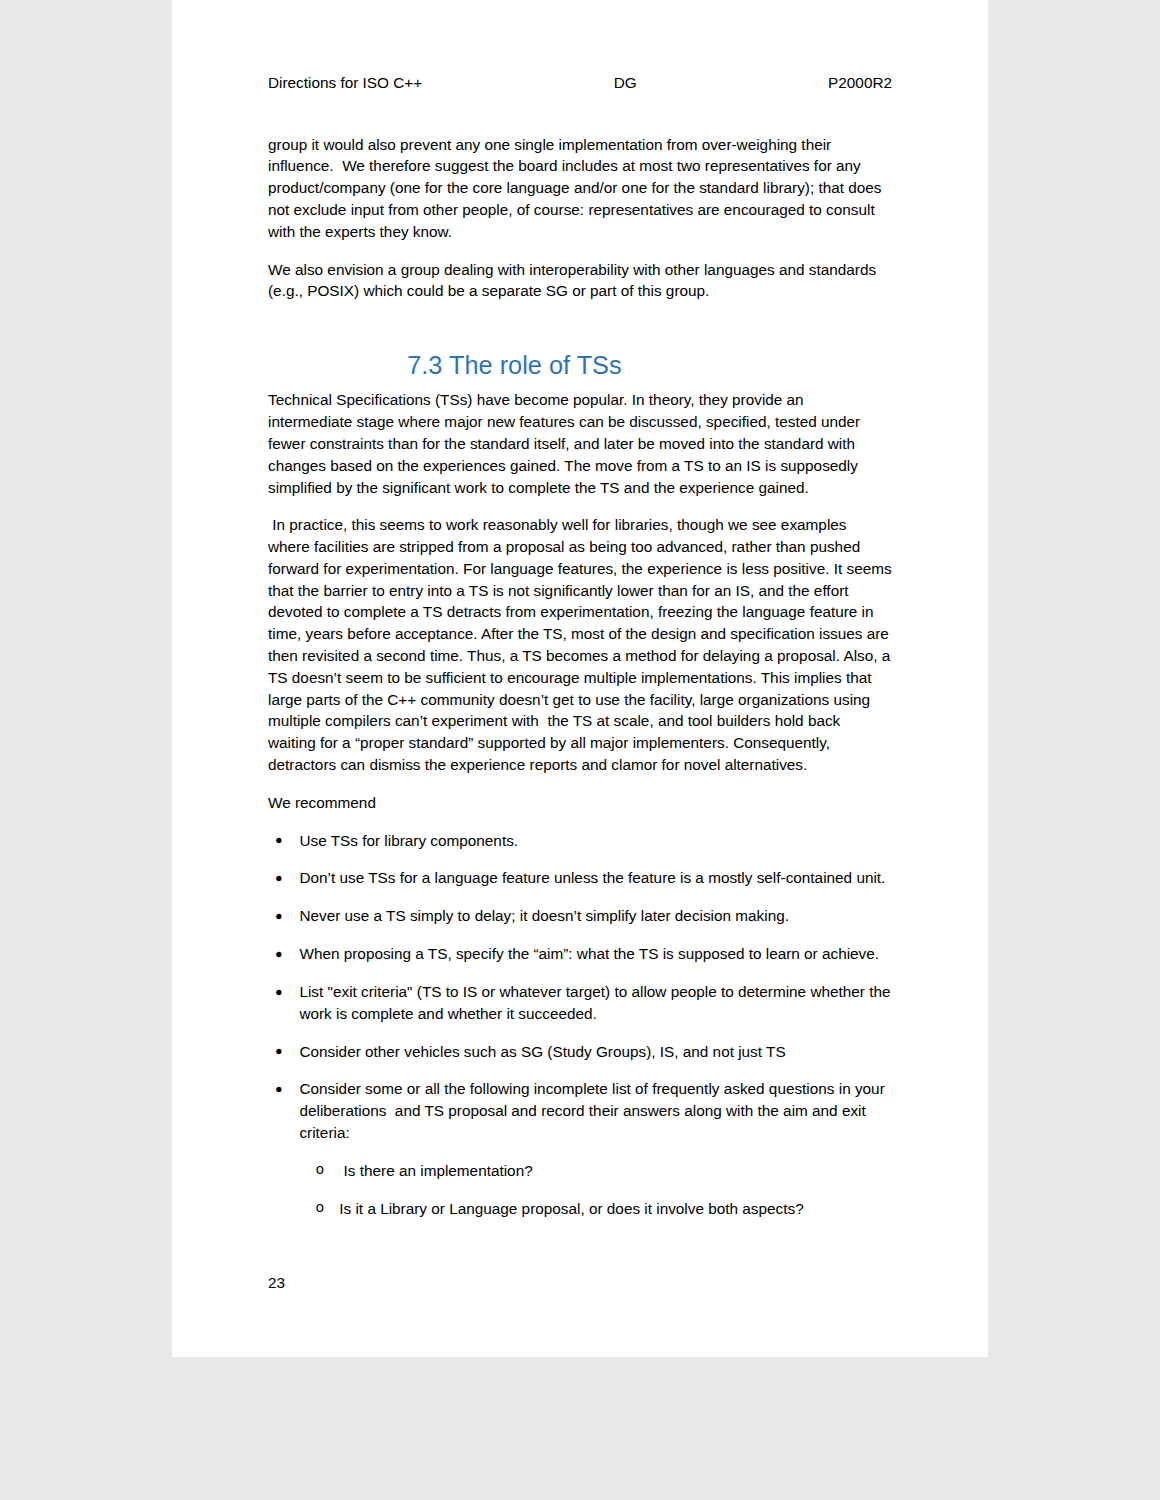Directions for ISO C++ DG P2000R2
group it would also prevent any one single implementation from over-weighing their influence. We therefore suggest the board includes at most two representatives for any product/company (one for the core language and/or one for the standard library); that does not exclude input from other people, of course: representatives are encouraged to consult with the experts they know.
We also envision a group dealing with interoperability with other languages and standards (e.g., POSIX) which could be a separate SG or part of this group.
7.3 The role of TSs
Technical Specifications (TSs) have become popular. In theory, they provide an intermediate stage where major new features can be discussed, specified, tested under fewer constraints than for the standard itself, and later be moved into the standard with changes based on the experiences gained. The move from a TS to an IS is supposedly simplified by the significant work to complete the TS and the experience gained.
In practice, this seems to work reasonably well for libraries, though we see examples where facilities are stripped from a proposal as being too advanced, rather than pushed forward for experimentation. For language features, the experience is less positive. It seems that the barrier to entry into a TS is not significantly lower than for an IS, and the effort devoted to complete a TS detracts from experimentation, freezing the language feature in time, years before acceptance. After the TS, most of the design and specification issues are then revisited a second time. Thus, a TS becomes a method for delaying a proposal. Also, a TS doesn’t seem to be sufficient to encourage multiple implementations. This implies that large parts of the C++ community doesn’t get to use the facility, large organizations using multiple compilers can’t experiment with the TS at scale, and tool builders hold back waiting for a “proper standard” supported by all major implementers. Consequently, detractors can dismiss the experience reports and clamor for novel alternatives.
We recommend
Use TSs for library components.
Don’t use TSs for a language feature unless the feature is a mostly self-contained unit.
Never use a TS simply to delay; it doesn’t simplify later decision making.
When proposing a TS, specify the “aim”: what the TS is supposed to learn or achieve.
List "exit criteria" (TS to IS or whatever target) to allow people to determine whether the work is complete and whether it succeeded.
Consider other vehicles such as SG (Study Groups), IS, and not just TS
Consider some or all the following incomplete list of frequently asked questions in your deliberations and TS proposal and record their answers along with the aim and exit criteria:
Is there an implementation?
Is it a Library or Language proposal, or does it involve both aspects?
23